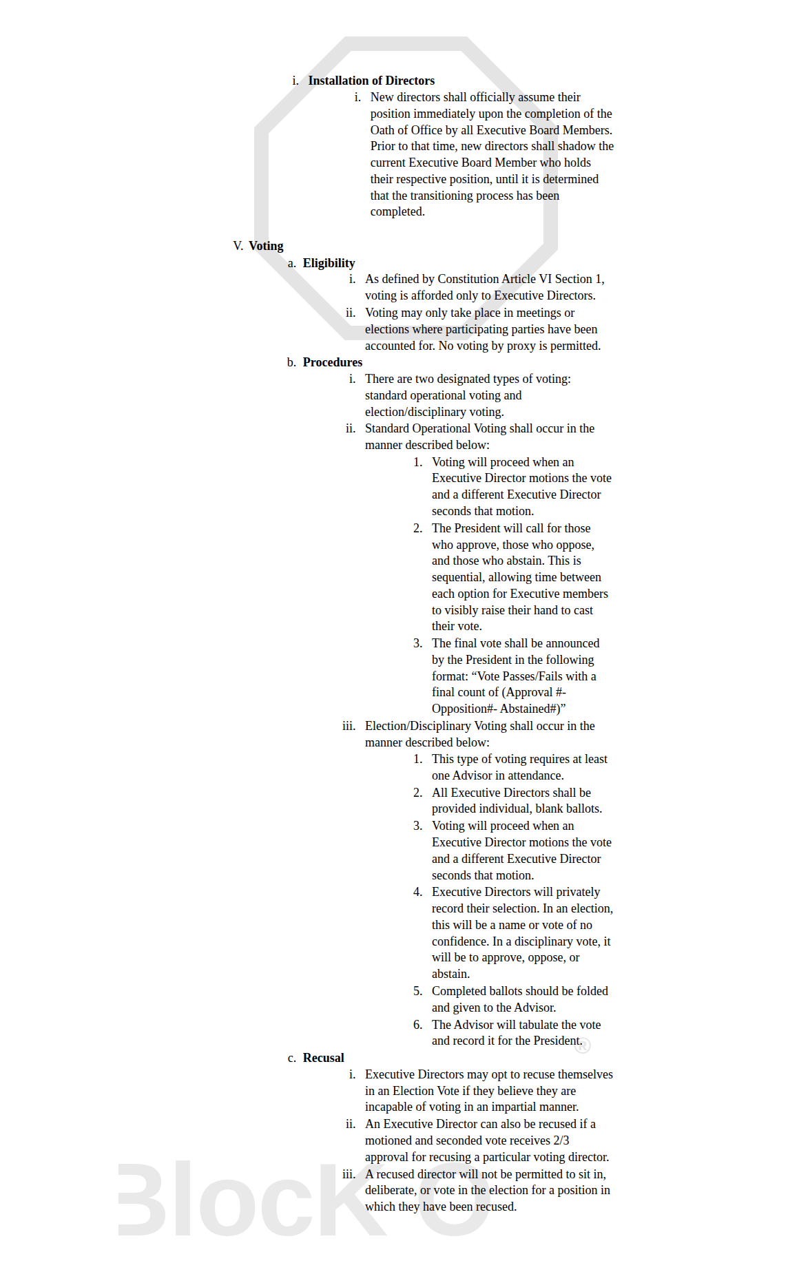BlocK O
®
i. Installation of Directors
i. New directors shall officially assume their position immediately upon the completion of the Oath of Office by all Executive Board Members. Prior to that time, new directors shall shadow the current Executive Board Member who holds their respective position, until it is determined that the transitioning process has been completed.
V. Voting
a. Eligibility
i. As defined by Constitution Article VI Section 1, voting is afforded only to Executive Directors.
ii. Voting may only take place in meetings or elections where participating parties have been accounted for. No voting by proxy is permitted.
b. Procedures
i. There are two designated types of voting: standard operational voting and election/disciplinary voting.
ii. Standard Operational Voting shall occur in the manner described below:
1. Voting will proceed when an Executive Director motions the vote and a different Executive Director seconds that motion.
2. The President will call for those who approve, those who oppose, and those who abstain. This is sequential, allowing time between each option for Executive members to visibly raise their hand to cast their vote.
3. The final vote shall be announced by the President in the following format: “Vote Passes/Fails with a final count of (Approval #- Opposition#- Abstained#)”
iii. Election/Disciplinary Voting shall occur in the manner described below:
1. This type of voting requires at least one Advisor in attendance.
2. All Executive Directors shall be provided individual, blank ballots.
3. Voting will proceed when an Executive Director motions the vote and a different Executive Director seconds that motion.
4. Executive Directors will privately record their selection. In an election, this will be a name or vote of no confidence. In a disciplinary vote, it will be to approve, oppose, or abstain.
5. Completed ballots should be folded and given to the Advisor.
6. The Advisor will tabulate the vote and record it for the President.
c. Recusal
i. Executive Directors may opt to recuse themselves in an Election Vote if they believe they are incapable of voting in an impartial manner.
ii. An Executive Director can also be recused if a motioned and seconded vote receives 2/3 approval for recusing a particular voting director.
iii. A recused director will not be permitted to sit in, deliberate, or vote in the election for a position in which they have been recused.